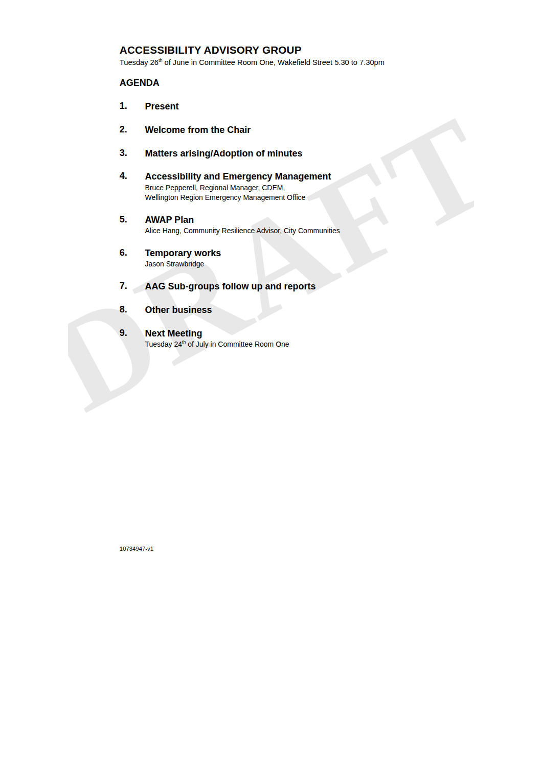DRAFT
ACCESSIBILITY ADVISORY GROUP
Tuesday 26th of June in Committee Room One, Wakefield Street 5.30 to 7.30pm
AGENDA
1.
Present
2.
Welcome from the Chair
3.
Matters arising/Adoption of minutes
4.
Accessibility and Emergency Management
Bruce Pepperell, Regional Manager, CDEM,
Wellington Region Emergency Management Office
5.
AWAP Plan
Alice Hang, Community Resilience Advisor, City Communities
6.
Temporary works
Jason Strawbridge
7.
AAG Sub-groups follow up and reports
8.
Other business
9.
Next Meeting
Tuesday 24th of July in Committee Room One
10734947-v1